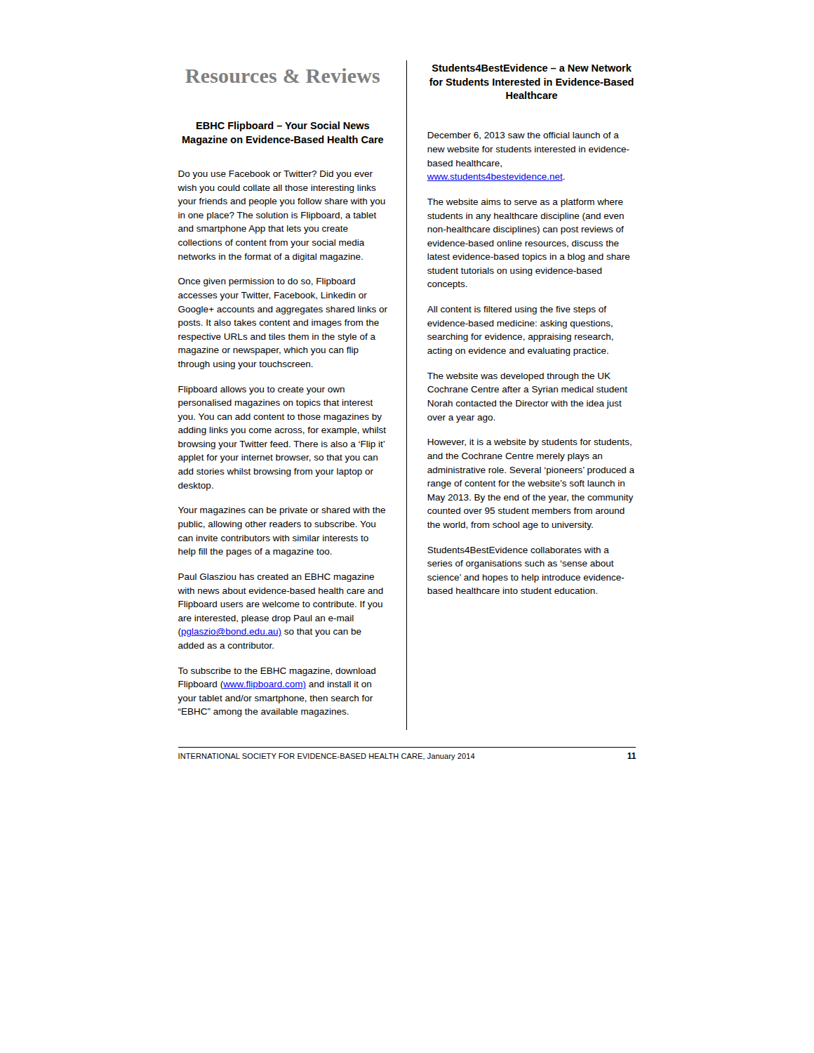Resources & Reviews
EBHC Flipboard – Your Social News
Magazine on Evidence-Based Health Care
Do you use Facebook or Twitter? Did you ever wish you could collate all those interesting links your friends and people you follow share with you in one place? The solution is Flipboard, a tablet and smartphone App that lets you create collections of content from your social media networks in the format of a digital magazine.
Once given permission to do so, Flipboard accesses your Twitter, Facebook, Linkedin or Google+ accounts and aggregates shared links or posts. It also takes content and images from the respective URLs and tiles them in the style of a magazine or newspaper, which you can flip through using your touchscreen.
Flipboard allows you to create your own personalised magazines on topics that interest you. You can add content to those magazines by adding links you come across, for example, whilst browsing your Twitter feed. There is also a ‘Flip it’ applet for your internet browser, so that you can add stories whilst browsing from your laptop or desktop.
Your magazines can be private or shared with the public, allowing other readers to subscribe. You can invite contributors with similar interests to help fill the pages of a magazine too.
Paul Glasziou has created an EBHC magazine with news about evidence-based health care and Flipboard users are welcome to contribute. If you are interested, please drop Paul an e-mail (pglaszio@bond.edu.au) so that you can be added as a contributor.
To subscribe to the EBHC magazine, download Flipboard (www.flipboard.com) and install it on your tablet and/or smartphone, then search for “EBHC” among the available magazines.
Students4BestEvidence – a New Network
for Students Interested in Evidence-Based
Healthcare
December 6, 2013 saw the official launch of a new website for students interested in evidence-based healthcare, www.students4bestevidence.net.
The website aims to serve as a platform where students in any healthcare discipline (and even non-healthcare disciplines) can post reviews of evidence-based online resources, discuss the latest evidence-based topics in a blog and share student tutorials on using evidence-based concepts.
All content is filtered using the five steps of evidence-based medicine: asking questions, searching for evidence, appraising research, acting on evidence and evaluating practice.
The website was developed through the UK Cochrane Centre after a Syrian medical student Norah contacted the Director with the idea just over a year ago.
However, it is a website by students for students, and the Cochrane Centre merely plays an administrative role. Several ‘pioneers’ produced a range of content for the website’s soft launch in May 2013. By the end of the year, the community counted over 95 student members from around the world, from school age to university.
Students4BestEvidence collaborates with a series of organisations such as ‘sense about science’ and hopes to help introduce evidence-based healthcare into student education.
INTERNATIONAL SOCIETY FOR EVIDENCE-BASED HEALTH CARE, January 2014 11